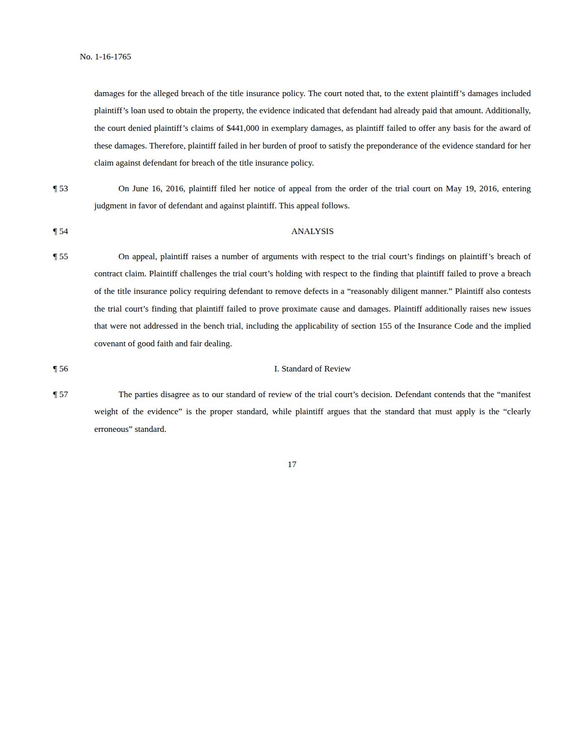No. 1-16-1765
damages for the alleged breach of the title insurance policy. The court noted that, to the extent plaintiff’s damages included plaintiff’s loan used to obtain the property, the evidence indicated that defendant had already paid that amount. Additionally, the court denied plaintiff’s claims of $441,000 in exemplary damages, as plaintiff failed to offer any basis for the award of these damages. Therefore, plaintiff failed in her burden of proof to satisfy the preponderance of the evidence standard for her claim against defendant for breach of the title insurance policy.
¶ 53
On June 16, 2016, plaintiff filed her notice of appeal from the order of the trial court on May 19, 2016, entering judgment in favor of defendant and against plaintiff. This appeal follows.
¶ 54
ANALYSIS
¶ 55
On appeal, plaintiff raises a number of arguments with respect to the trial court’s findings on plaintiff’s breach of contract claim. Plaintiff challenges the trial court’s holding with respect to the finding that plaintiff failed to prove a breach of the title insurance policy requiring defendant to remove defects in a “reasonably diligent manner.” Plaintiff also contests the trial court’s finding that plaintiff failed to prove proximate cause and damages. Plaintiff additionally raises new issues that were not addressed in the bench trial, including the applicability of section 155 of the Insurance Code and the implied covenant of good faith and fair dealing.
¶ 56
I. Standard of Review
¶ 57
The parties disagree as to our standard of review of the trial court’s decision. Defendant contends that the “manifest weight of the evidence” is the proper standard, while plaintiff argues that the standard that must apply is the “clearly erroneous” standard.
17